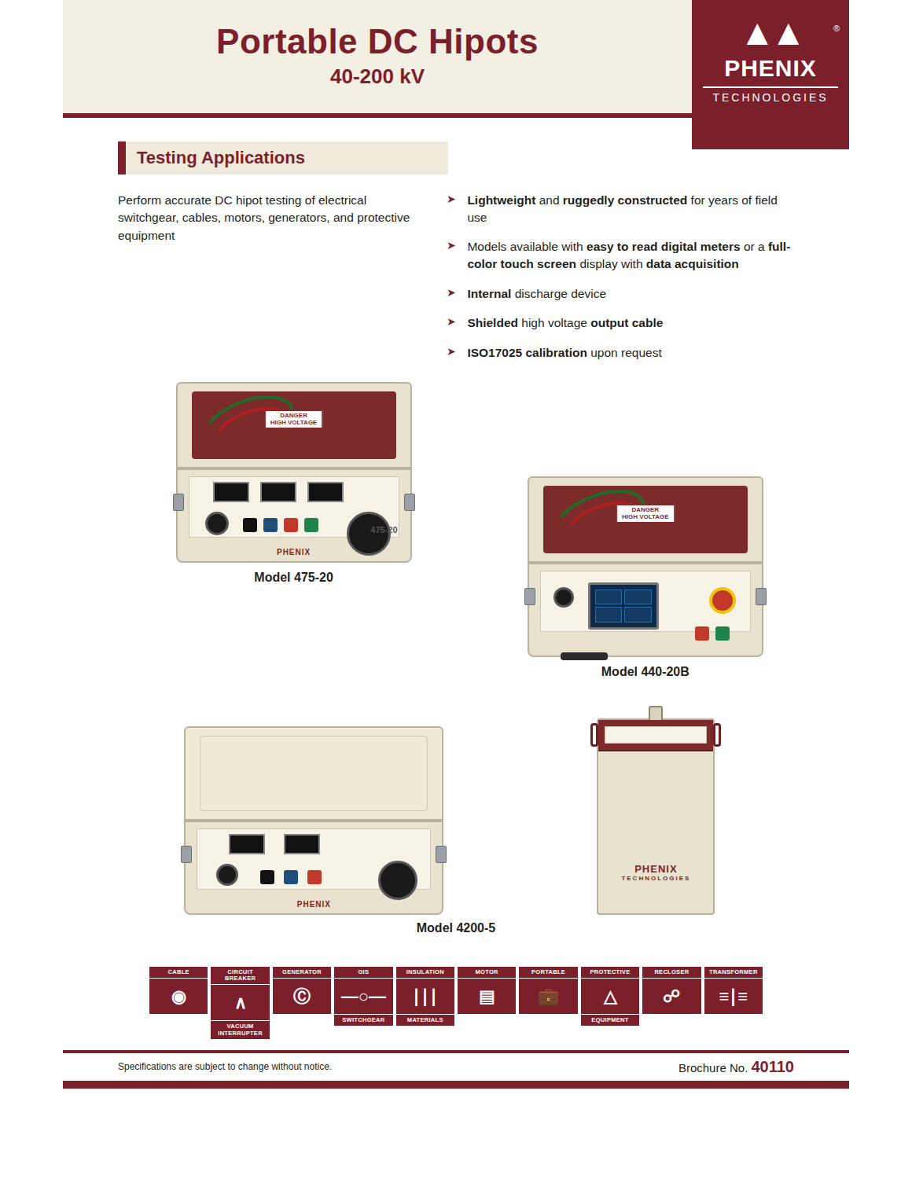Portable DC Hipots
40-200 kV
®
▲▲
PHENIX
TECHNOLOGIES
Testing Applications
Perform accurate DC hipot testing of electrical switchgear, cables, motors, generators, and protective equipment
Lightweight and ruggedly constructed for years of field use
Models available with easy to read digital meters or a full-color touch screen display with data acquisition
Internal discharge device
Shielded high voltage output cable
ISO17025 calibration upon request
DANGER
HIGH VOLTAGE
475-20
PHENIX
Model 475-20
DANGER
HIGH VOLTAGE
Model 440-20B
PHENIX
PHENIXTECHNOLOGIES
Model 4200-5
CABLE
◉
CIRCUIT BREAKER
∧
VACUUM
INTERRUPTER
GENERATOR
Ⓒ
GIS
—○—
SWITCHGEAR
INSULATION
∣∣∣
MATERIALS
MOTOR
▤
PORTABLE
💼
PROTECTIVE
△
EQUIPMENT
RECLOSER
☍
TRANSFORMER
≡∣≡
Specifications are subject to change without notice.
Brochure No. 40110